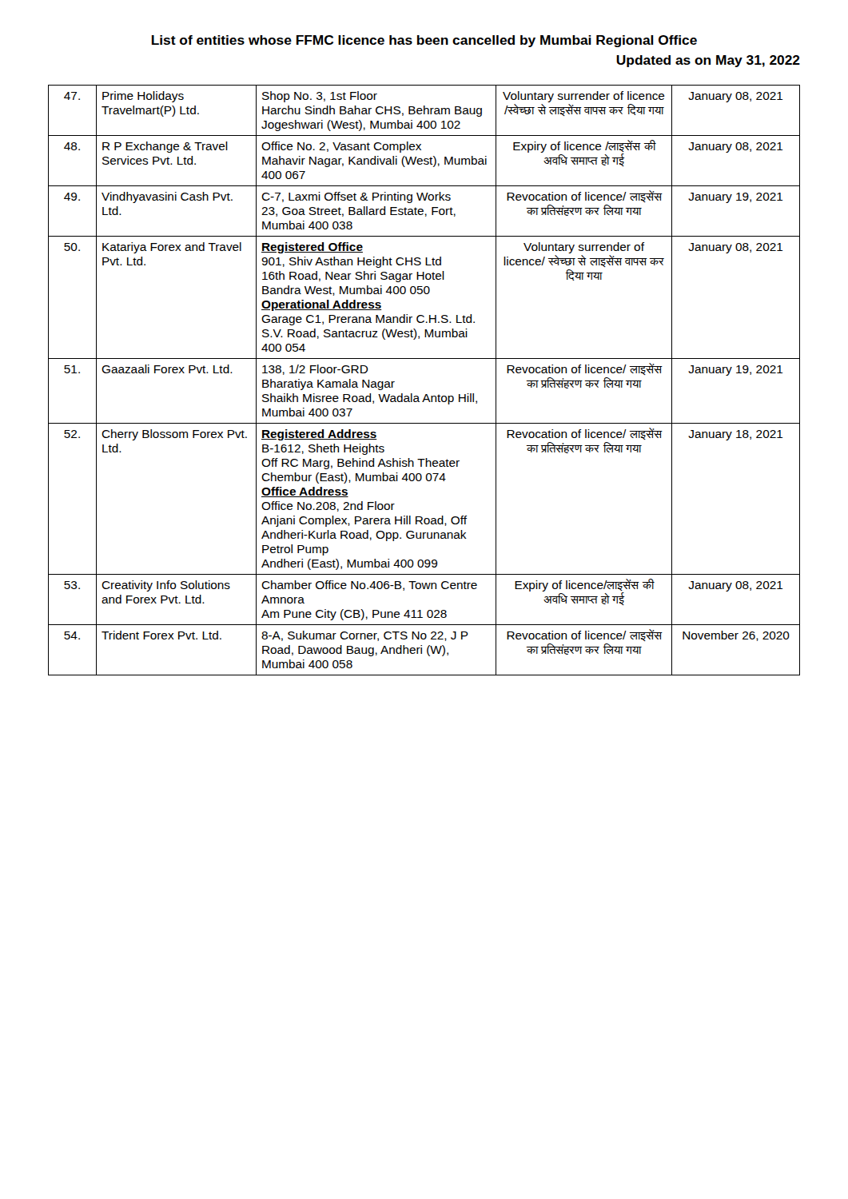List of entities whose FFMC licence has been cancelled by Mumbai Regional Office
Updated as on May 31, 2022
| 47. | Prime Holidays Travelmart(P) Ltd. | Shop No. 3, 1st Floor Harchu Sindh Bahar CHS, Behram Baug Jogeshwari (West), Mumbai 400 102 | Voluntary surrender of licence /स्वेच्छा से लाइसेंस वापस कर दिया गया | January 08, 2021 |
| 48. | R P Exchange & Travel Services Pvt. Ltd. | Office No. 2, Vasant Complex Mahavir Nagar, Kandivali (West), Mumbai 400 067 | Expiry of licence /लाइसेंस की अवधि समाप्त हो गई | January 08, 2021 |
| 49. | Vindhyavasini Cash Pvt. Ltd. | C-7, Laxmi Offset & Printing Works 23, Goa Street, Ballard Estate, Fort, Mumbai 400 038 | Revocation of licence/ लाइसेंस का प्रतिसंहरण कर लिया गया | January 19, 2021 |
| 50. | Katariya Forex and Travel Pvt. Ltd. | Registered Office 901, Shiv Asthan Height CHS Ltd 16th Road, Near Shri Sagar Hotel Bandra West, Mumbai 400 050 Operational Address Garage C1, Prerana Mandir C.H.S. Ltd. S.V. Road, Santacruz (West), Mumbai 400 054 | Voluntary surrender of licence/ स्वेच्छा से लाइसेंस वापस कर दिया गया | January 08, 2021 |
| 51. | Gaazaali Forex Pvt. Ltd. | 138, 1/2 Floor-GRD Bharatiya Kamala Nagar Shaikh Misree Road, Wadala Antop Hill, Mumbai 400 037 | Revocation of licence/ लाइसेंस का प्रतिसंहरण कर लिया गया | January 19, 2021 |
| 52. | Cherry Blossom Forex Pvt. Ltd. | Registered Address B-1612, Sheth Heights Off RC Marg, Behind Ashish Theater Chembur (East), Mumbai 400 074 Office Address Office No.208, 2nd Floor Anjani Complex, Parera Hill Road, Off Andheri-Kurla Road, Opp. Gurunanak Petrol Pump Andheri (East), Mumbai 400 099 | Revocation of licence/ लाइसेंस का प्रतिसंहरण कर लिया गया | January 18, 2021 |
| 53. | Creativity Info Solutions and Forex Pvt. Ltd. | Chamber Office No.406-B, Town Centre Amnora Am Pune City (CB), Pune 411 028 | Expiry of licence/लाइसेंस की अवधि समाप्त हो गई | January 08, 2021 |
| 54. | Trident Forex Pvt. Ltd. | 8-A, Sukumar Corner, CTS No 22, J P Road, Dawood Baug, Andheri (W), Mumbai 400 058 | Revocation of licence/ लाइसेंस का प्रतिसंहरण कर लिया गया | November 26, 2020 |